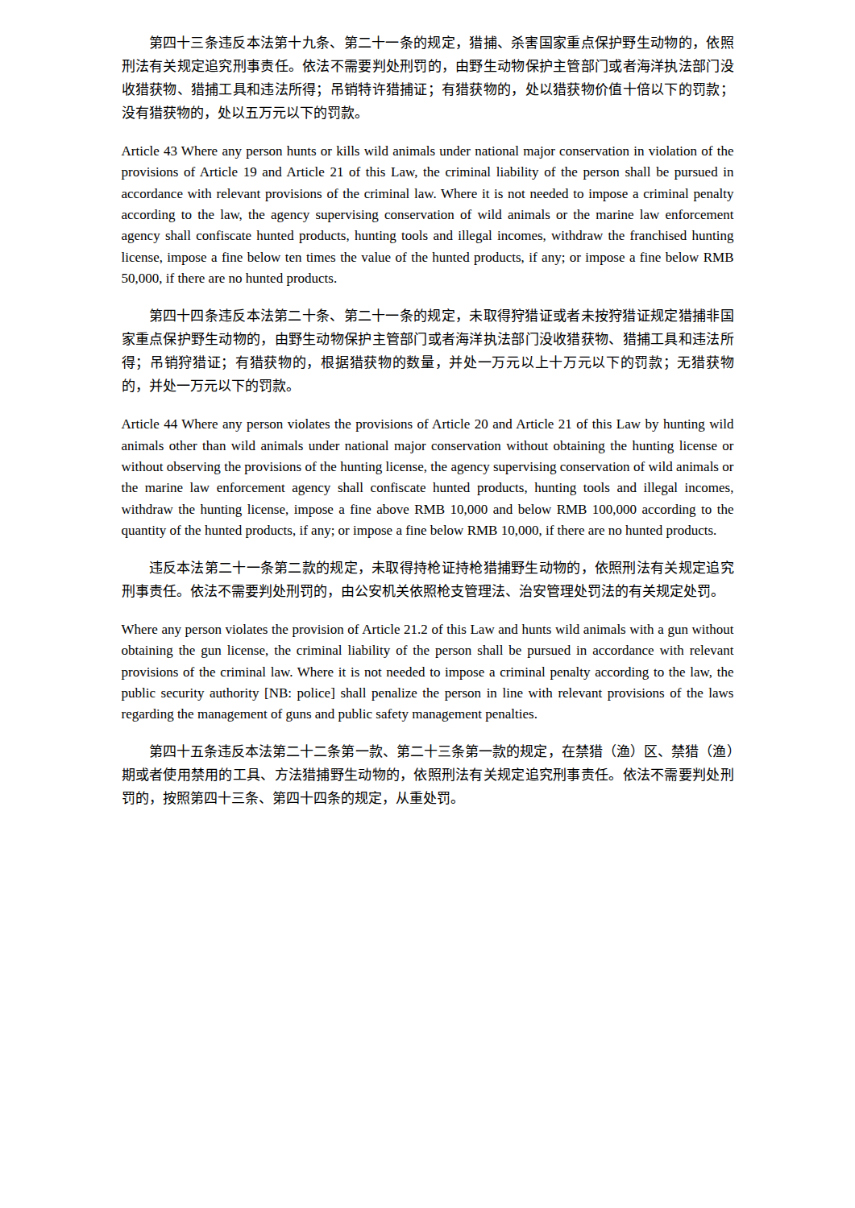第四十三条违反本法第十九条、第二十一条的规定，猎捕、杀害国家重点保护野生动物的，依照刑法有关规定追究刑事责任。依法不需要判处刑罚的，由野生动物保护主管部门或者海洋执法部门没收猎获物、猎捕工具和违法所得；吊销特许猎捕证；有猎获物的，处以猎获物价值十倍以下的罚款；没有猎获物的，处以五万元以下的罚款。
Article 43 Where any person hunts or kills wild animals under national major conservation in violation of the provisions of Article 19 and Article 21 of this Law, the criminal liability of the person shall be pursued in accordance with relevant provisions of the criminal law. Where it is not needed to impose a criminal penalty according to the law, the agency supervising conservation of wild animals or the marine law enforcement agency shall confiscate hunted products, hunting tools and illegal incomes, withdraw the franchised hunting license, impose a fine below ten times the value of the hunted products, if any; or impose a fine below RMB 50,000, if there are no hunted products.
第四十四条违反本法第二十条、第二十一条的规定，未取得狩猎证或者未按狩猎证规定猎捕非国家重点保护野生动物的，由野生动物保护主管部门或者海洋执法部门没收猎获物、猎捕工具和违法所得；吊销狩猎证；有猎获物的，根据猎获物的数量，并处一万元以上十万元以下的罚款；无猎获物的，并处一万元以下的罚款。
Article 44 Where any person violates the provisions of Article 20 and Article 21 of this Law by hunting wild animals other than wild animals under national major conservation without obtaining the hunting license or without observing the provisions of the hunting license, the agency supervising conservation of wild animals or the marine law enforcement agency shall confiscate hunted products, hunting tools and illegal incomes, withdraw the hunting license, impose a fine above RMB 10,000 and below RMB 100,000 according to the quantity of the hunted products, if any; or impose a fine below RMB 10,000, if there are no hunted products.
违反本法第二十一条第二款的规定，未取得持枪证持枪猎捕野生动物的，依照刑法有关规定追究刑事责任。依法不需要判处刑罚的，由公安机关依照枪支管理法、治安管理处罚法的有关规定处罚。
Where any person violates the provision of Article 21.2 of this Law and hunts wild animals with a gun without obtaining the gun license, the criminal liability of the person shall be pursued in accordance with relevant provisions of the criminal law. Where it is not needed to impose a criminal penalty according to the law, the public security authority [NB: police] shall penalize the person in line with relevant provisions of the laws regarding the management of guns and public safety management penalties.
第四十五条违反本法第二十二条第一款、第二十三条第一款的规定，在禁猎（渔）区、禁猎（渔）期或者使用禁用的工具、方法猎捕野生动物的，依照刑法有关规定追究刑事责任。依法不需要判处刑罚的，按照第四十三条、第四十四条的规定，从重处罚。